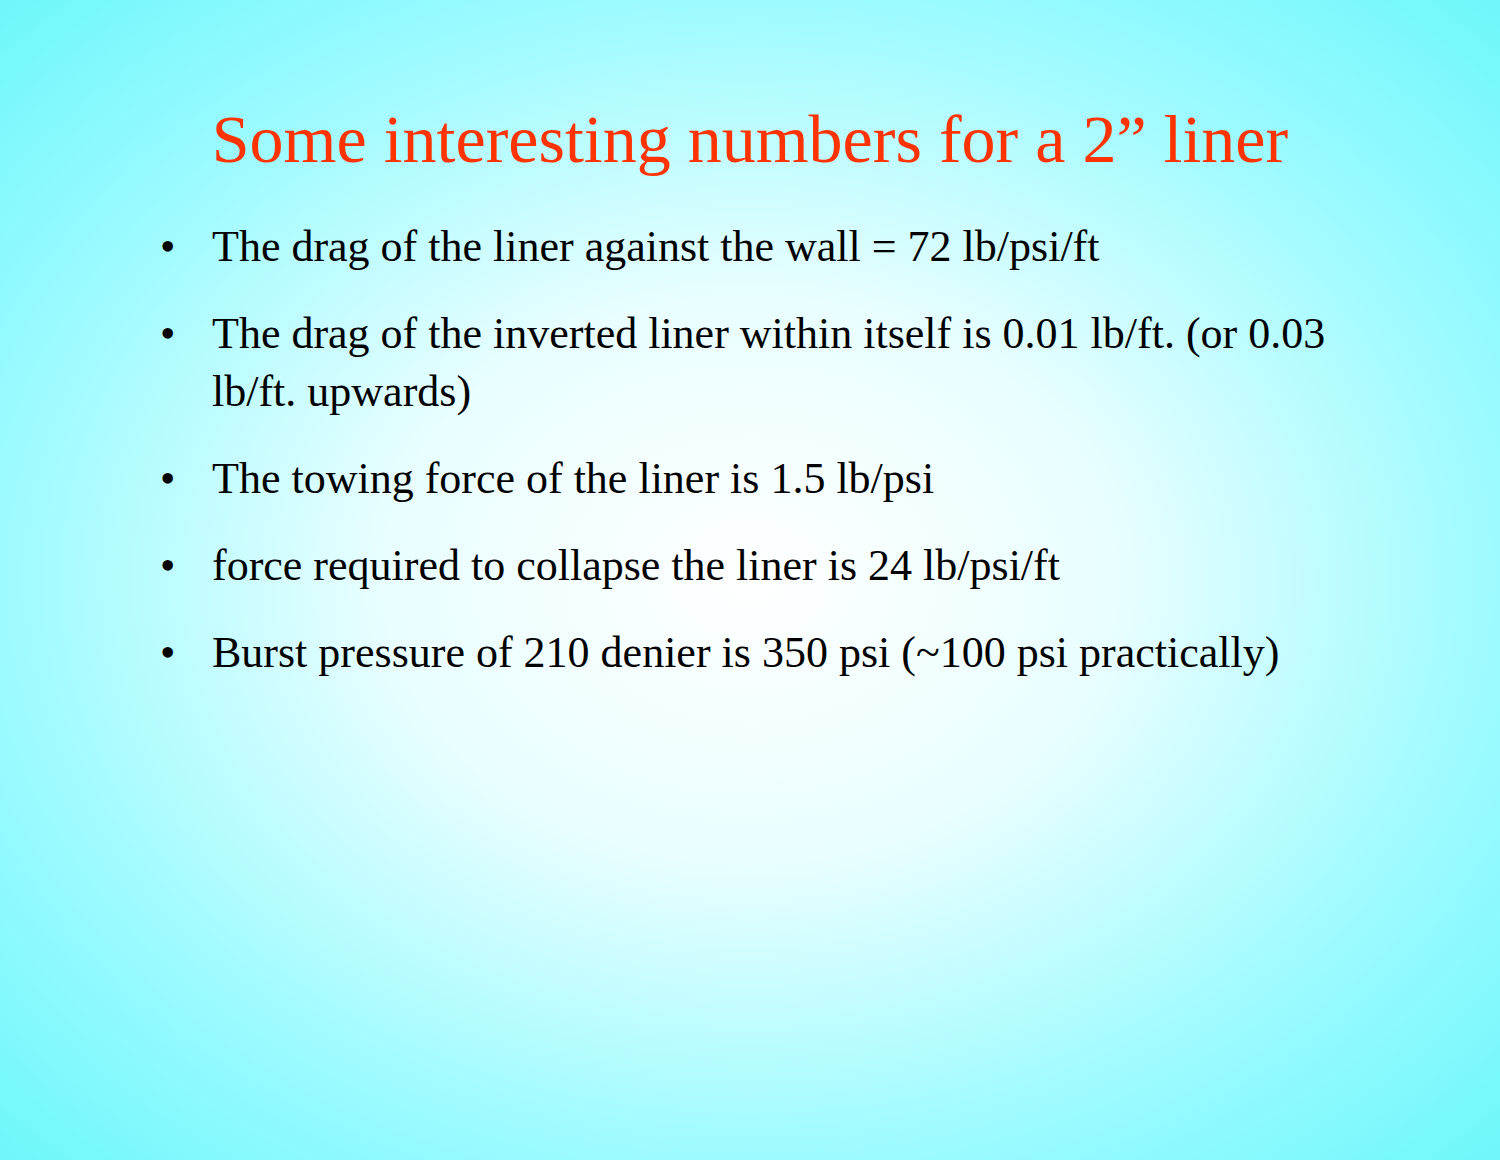Some interesting numbers for a 2” liner
The drag of the liner against the wall = 72 lb/psi/ft
The drag of the inverted liner within itself is 0.01 lb/ft. (or 0.03 lb/ft. upwards)
The towing force of the liner is 1.5 lb/psi
force required to collapse the liner is 24 lb/psi/ft
Burst pressure of 210 denier is 350 psi (~100 psi practically)